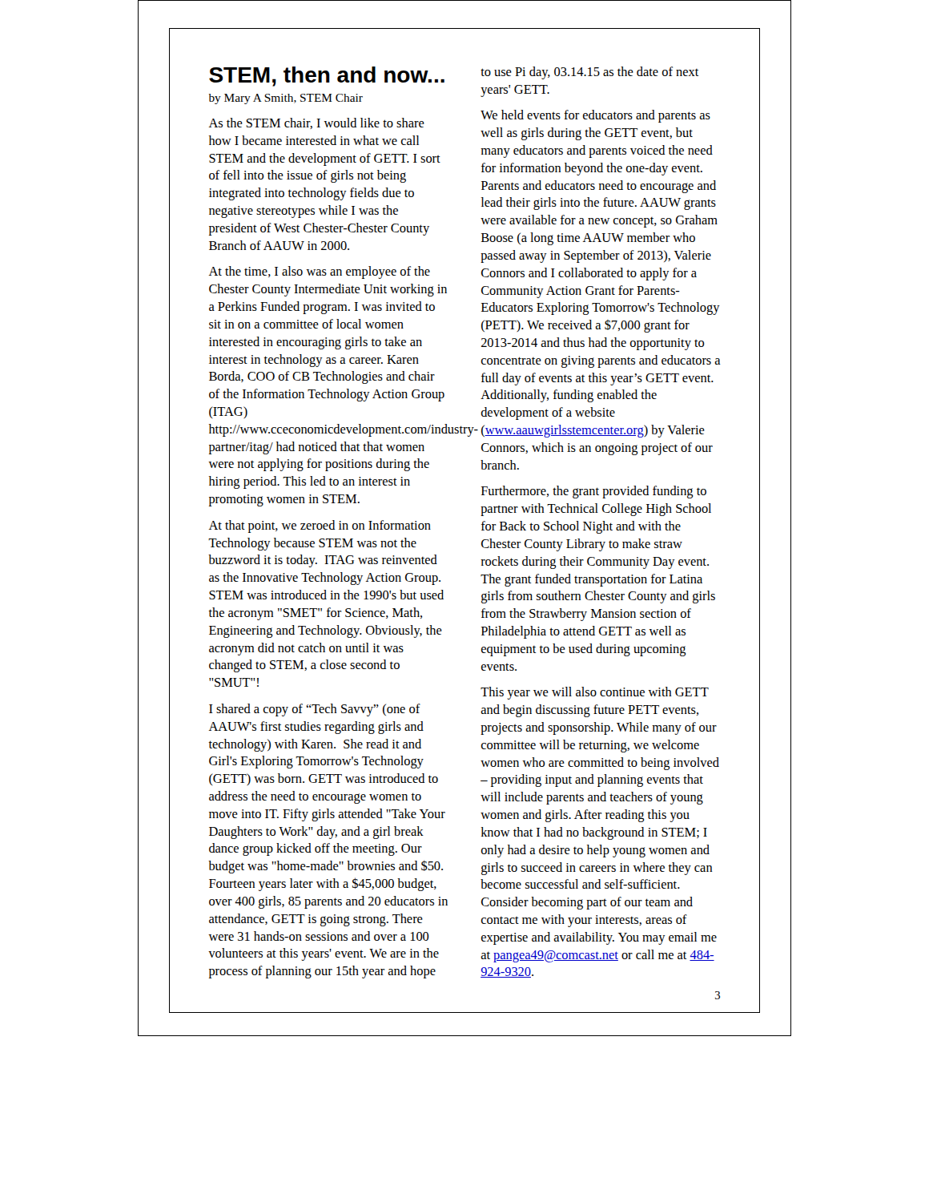STEM, then and now...
by Mary A Smith, STEM Chair
As the STEM chair, I would like to share how I became interested in what we call STEM and the development of GETT. I sort of fell into the issue of girls not being integrated into technology fields due to negative stereotypes while I was the president of West Chester-Chester County Branch of AAUW in 2000.
At the time, I also was an employee of the Chester County Intermediate Unit working in a Perkins Funded program. I was invited to sit in on a committee of local women interested in encouraging girls to take an interest in technology as a career. Karen Borda, COO of CB Technologies and chair of the Information Technology Action Group (ITAG) http://www.cceconomicdevelopment.com/industry-partner/itag/ had noticed that that women were not applying for positions during the hiring period. This led to an interest in promoting women in STEM.
At that point, we zeroed in on Information Technology because STEM was not the buzzword it is today. ITAG was reinvented as the Innovative Technology Action Group. STEM was introduced in the 1990's but used the acronym "SMET" for Science, Math, Engineering and Technology. Obviously, the acronym did not catch on until it was changed to STEM, a close second to "SMUT"!
I shared a copy of “Tech Savvy” (one of AAUW's first studies regarding girls and technology) with Karen. She read it and Girl's Exploring Tomorrow's Technology (GETT) was born. GETT was introduced to address the need to encourage women to move into IT. Fifty girls attended "Take Your Daughters to Work" day, and a girl break dance group kicked off the meeting. Our budget was "home-made" brownies and $50. Fourteen years later with a $45,000 budget, over 400 girls, 85 parents and 20 educators in attendance, GETT is going strong. There were 31 hands-on sessions and over a 100 volunteers at this years' event. We are in the process of planning our 15th year and hope to use Pi day, 03.14.15 as the date of next years' GETT.
We held events for educators and parents as well as girls during the GETT event, but many educators and parents voiced the need for information beyond the one-day event. Parents and educators need to encourage and lead their girls into the future. AAUW grants were available for a new concept, so Graham Boose (a long time AAUW member who passed away in September of 2013), Valerie Connors and I collaborated to apply for a Community Action Grant for Parents-Educators Exploring Tomorrow's Technology (PETT). We received a $7,000 grant for 2013-2014 and thus had the opportunity to concentrate on giving parents and educators a full day of events at this year’s GETT event. Additionally, funding enabled the development of a website (www.aauwgirlsstemcenter.org) by Valerie Connors, which is an ongoing project of our branch.
Furthermore, the grant provided funding to partner with Technical College High School for Back to School Night and with the Chester County Library to make straw rockets during their Community Day event. The grant funded transportation for Latina girls from southern Chester County and girls from the Strawberry Mansion section of Philadelphia to attend GETT as well as equipment to be used during upcoming events.
This year we will also continue with GETT and begin discussing future PETT events, projects and sponsorship. While many of our committee will be returning, we welcome women who are committed to being involved – providing input and planning events that will include parents and teachers of young women and girls. After reading this you know that I had no background in STEM; I only had a desire to help young women and girls to succeed in careers in where they can become successful and self-sufficient. Consider becoming part of our team and contact me with your interests, areas of expertise and availability. You may email me at pangea49@comcast.net or call me at 484-924-9320.
3